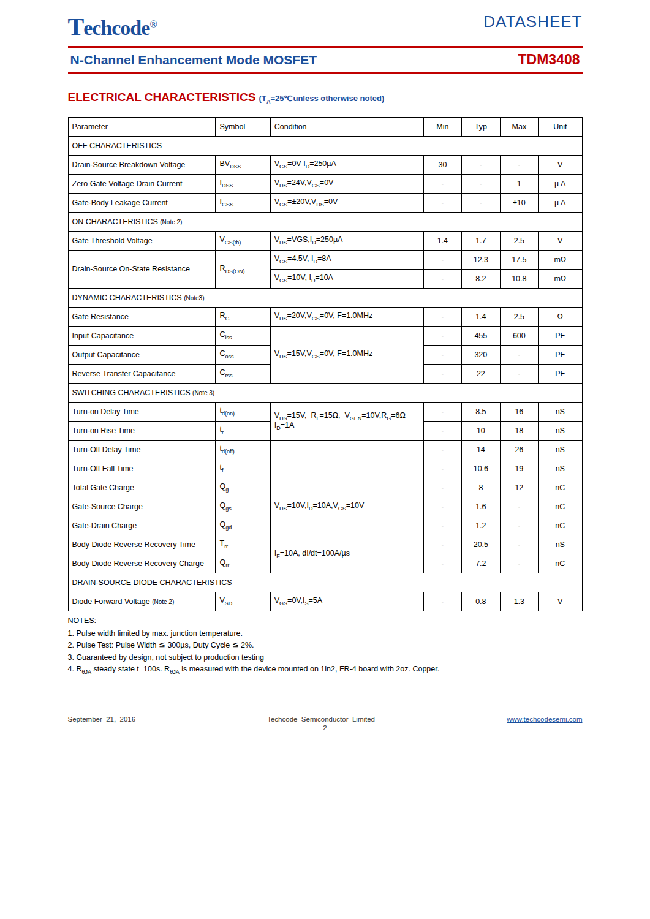Techcode®
DATASHEET
N-Channel Enhancement Mode MOSFET
TDM3408
ELECTRICAL CHARACTERISTICS (TA=25℃unless otherwise noted)
| Parameter | Symbol | Condition | Min | Typ | Max | Unit |
| --- | --- | --- | --- | --- | --- | --- |
| OFF CHARACTERISTICS |
| Drain-Source Breakdown Voltage | BV DSS | V GS =0V I D =250µA | 30 | - | - | V |
| Zero Gate Voltage Drain Current | I DSS | V DS =24V,V GS =0V | - | - | 1 | µ A |
| Gate-Body Leakage Current | I GSS | V GS =±20V,V DS =0V | - | - | ±10 | µ A |
| ON CHARACTERISTICS (Note 2) |
| Gate Threshold Voltage | V GS(th) | V DS =VGS,I D =250µA | 1.4 | 1.7 | 2.5 | V |
| Drain-Source On-State Resistance | R DS(ON) | V GS =4.5V, I D =8A | - | 12.3 | 17.5 | mΩ |
| V GS =10V, I D =10A | - | 8.2 | 10.8 | mΩ |
| DYNAMIC CHARACTERISTICS (Note3) |
| Gate Resistance | R G | V DS =20V,V GS =0V, F=1.0MHz | - | 1.4 | 2.5 | Ω |
| Input Capacitance | C iss | V DS =15V,V GS =0V, F=1.0MHz | - | 455 | 600 | PF |
| Output Capacitance | C oss | - | 320 | - | PF |
| Reverse Transfer Capacitance | C rss | - | 22 | - | PF |
| SWITCHING CHARACTERISTICS (Note 3) |
| Turn-on Delay Time | t d(on) | V DS =15V, R L =15Ω, V GEN =10V,R G =6Ω I D =1A | - | 8.5 | 16 | nS |
| Turn-on Rise Time | t r | - | 10 | 18 | nS |
| Turn-Off Delay Time | t d(off) | | - | 14 | 26 | nS |
| Turn-Off Fall Time | t f | - | 10.6 | 19 | nS |
| Total Gate Charge | Q g | V DS =10V,I D =10A,V GS =10V | - | 8 | 12 | nC |
| Gate-Source Charge | Q gs | - | 1.6 | - | nC |
| Gate-Drain Charge | Q gd | - | 1.2 | - | nC |
| Body Diode Reverse Recovery Time | T rr | I F =10A, dI/dt=100A/µs | - | 20.5 | - | nS |
| Body Diode Reverse Recovery Charge | Q rr | - | 7.2 | - | nC |
| DRAIN-SOURCE DIODE CHARACTERISTICS |
| Diode Forward Voltage (Note 2) | V SD | V GS =0V,I S =5A | - | 0.8 | 1.3 | V |
NOTES:
1. Pulse width limited by max. junction temperature.
2. Pulse Test: Pulse Width ≦ 300µs, Duty Cycle ≦ 2%.
3. Guaranteed by design, not subject to production testing
4. RθJA steady state t=100s. RθJA is measured with the device mounted on 1in2, FR-4 board with 2oz. Copper.
September 21, 2016
Techcode Semiconductor Limited
www.techcodesemi.com
2